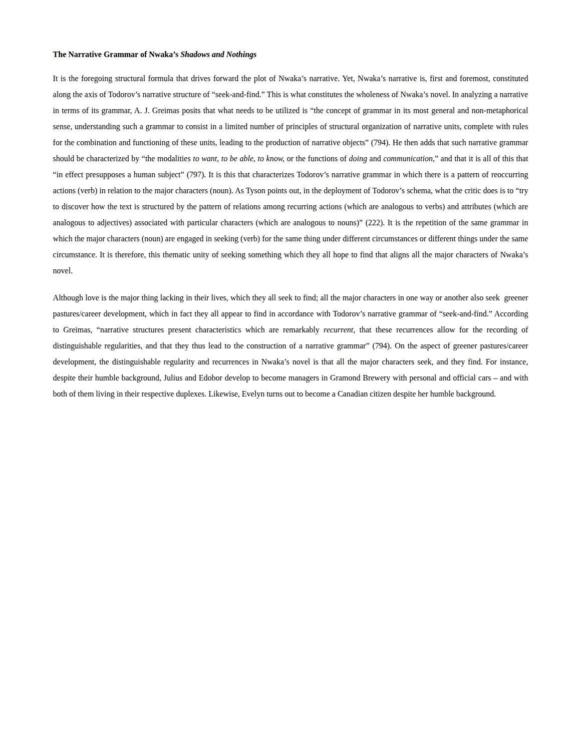The Narrative Grammar of Nwaka’s Shadows and Nothings
It is the foregoing structural formula that drives forward the plot of Nwaka’s narrative. Yet, Nwaka’s narrative is, first and foremost, constituted along the axis of Todorov’s narrative structure of “seek-and-find.” This is what constitutes the wholeness of Nwaka’s novel. In analyzing a narrative in terms of its grammar, A. J. Greimas posits that what needs to be utilized is “the concept of grammar in its most general and non-metaphorical sense, understanding such a grammar to consist in a limited number of principles of structural organization of narrative units, complete with rules for the combination and functioning of these units, leading to the production of narrative objects” (794). He then adds that such narrative grammar should be characterized by “the modalities to want, to be able, to know, or the functions of doing and communication,” and that it is all of this that “in effect presupposes a human subject” (797). It is this that characterizes Todorov’s narrative grammar in which there is a pattern of reoccurring actions (verb) in relation to the major characters (noun). As Tyson points out, in the deployment of Todorov’s schema, what the critic does is to “try to discover how the text is structured by the pattern of relations among recurring actions (which are analogous to verbs) and attributes (which are analogous to adjectives) associated with particular characters (which are analogous to nouns)” (222). It is the repetition of the same grammar in which the major characters (noun) are engaged in seeking (verb) for the same thing under different circumstances or different things under the same circumstance. It is therefore, this thematic unity of seeking something which they all hope to find that aligns all the major characters of Nwaka’s novel.
Although love is the major thing lacking in their lives, which they all seek to find; all the major characters in one way or another also seek greener pastures/career development, which in fact they all appear to find in accordance with Todorov’s narrative grammar of “seek-and-find.” According to Greimas, “narrative structures present characteristics which are remarkably recurrent, that these recurrences allow for the recording of distinguishable regularities, and that they thus lead to the construction of a narrative grammar” (794). On the aspect of greener pastures/career development, the distinguishable regularity and recurrences in Nwaka’s novel is that all the major characters seek, and they find. For instance, despite their humble background, Julius and Edobor develop to become managers in Gramond Brewery with personal and official cars – and with both of them living in their respective duplexes. Likewise, Evelyn turns out to become a Canadian citizen despite her humble background.